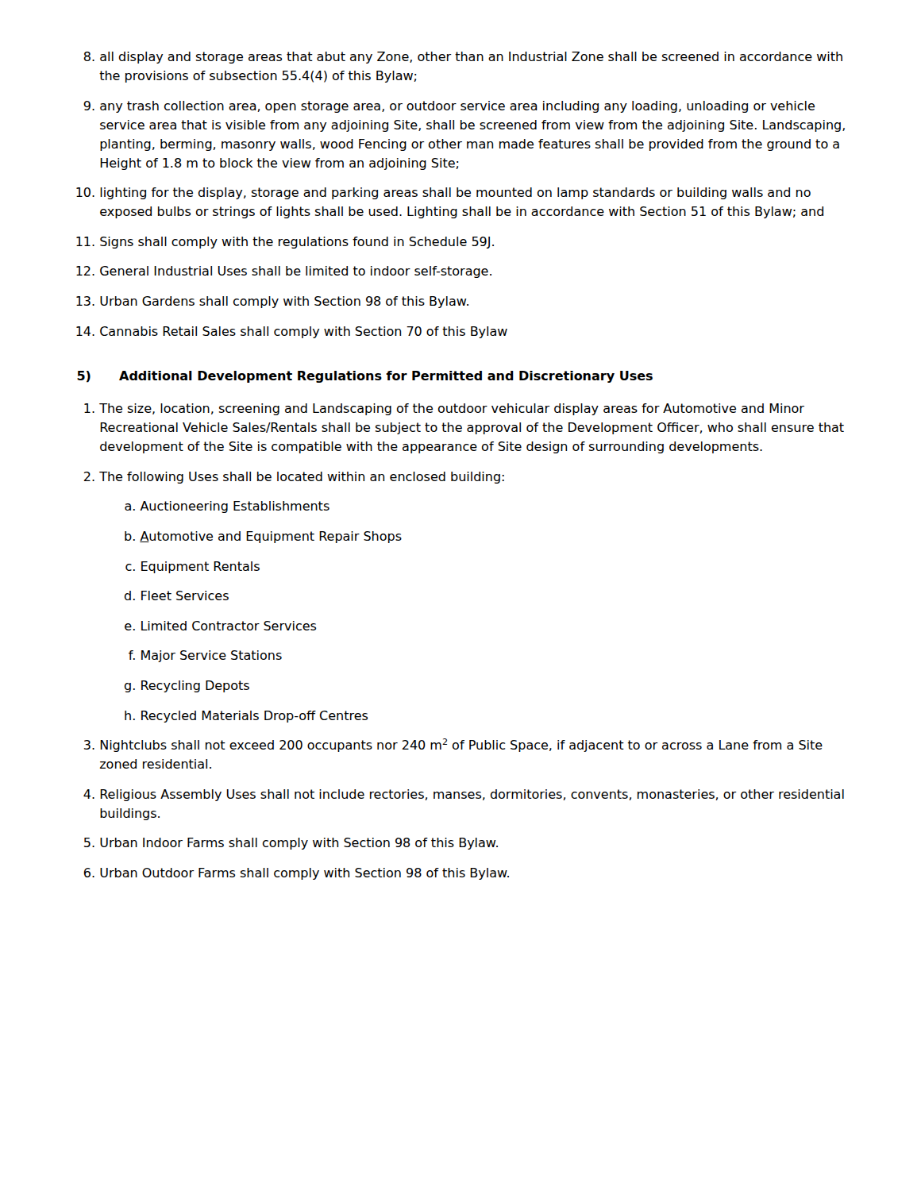all display and storage areas that abut any Zone, other than an Industrial Zone shall be screened in accordance with the provisions of subsection 55.4(4) of this Bylaw;
any trash collection area, open storage area, or outdoor service area including any loading, unloading or vehicle service area that is visible from any adjoining Site, shall be screened from view from the adjoining Site. Landscaping, planting, berming, masonry walls, wood Fencing or other man made features shall be provided from the ground to a Height of 1.8 m to block the view from an adjoining Site;
lighting for the display, storage and parking areas shall be mounted on lamp standards or building walls and no exposed bulbs or strings of lights shall be used. Lighting shall be in accordance with Section 51 of this Bylaw; and
Signs shall comply with the regulations found in Schedule 59J.
General Industrial Uses shall be limited to indoor self-storage.
Urban Gardens shall comply with Section 98 of this Bylaw.
Cannabis Retail Sales shall comply with Section 70 of this Bylaw
5) Additional Development Regulations for Permitted and Discretionary Uses
The size, location, screening and Landscaping of the outdoor vehicular display areas for Automotive and Minor Recreational Vehicle Sales/Rentals shall be subject to the approval of the Development Officer, who shall ensure that development of the Site is compatible with the appearance of Site design of surrounding developments.
The following Uses shall be located within an enclosed building:
Auctioneering Establishments
Automotive and Equipment Repair Shops
Equipment Rentals
Fleet Services
Limited Contractor Services
Major Service Stations
Recycling Depots
Recycled Materials Drop-off Centres
Nightclubs shall not exceed 200 occupants nor 240 m2 of Public Space, if adjacent to or across a Lane from a Site zoned residential.
Religious Assembly Uses shall not include rectories, manses, dormitories, convents, monasteries, or other residential buildings.
Urban Indoor Farms shall comply with Section 98 of this Bylaw.
Urban Outdoor Farms shall comply with Section 98 of this Bylaw.